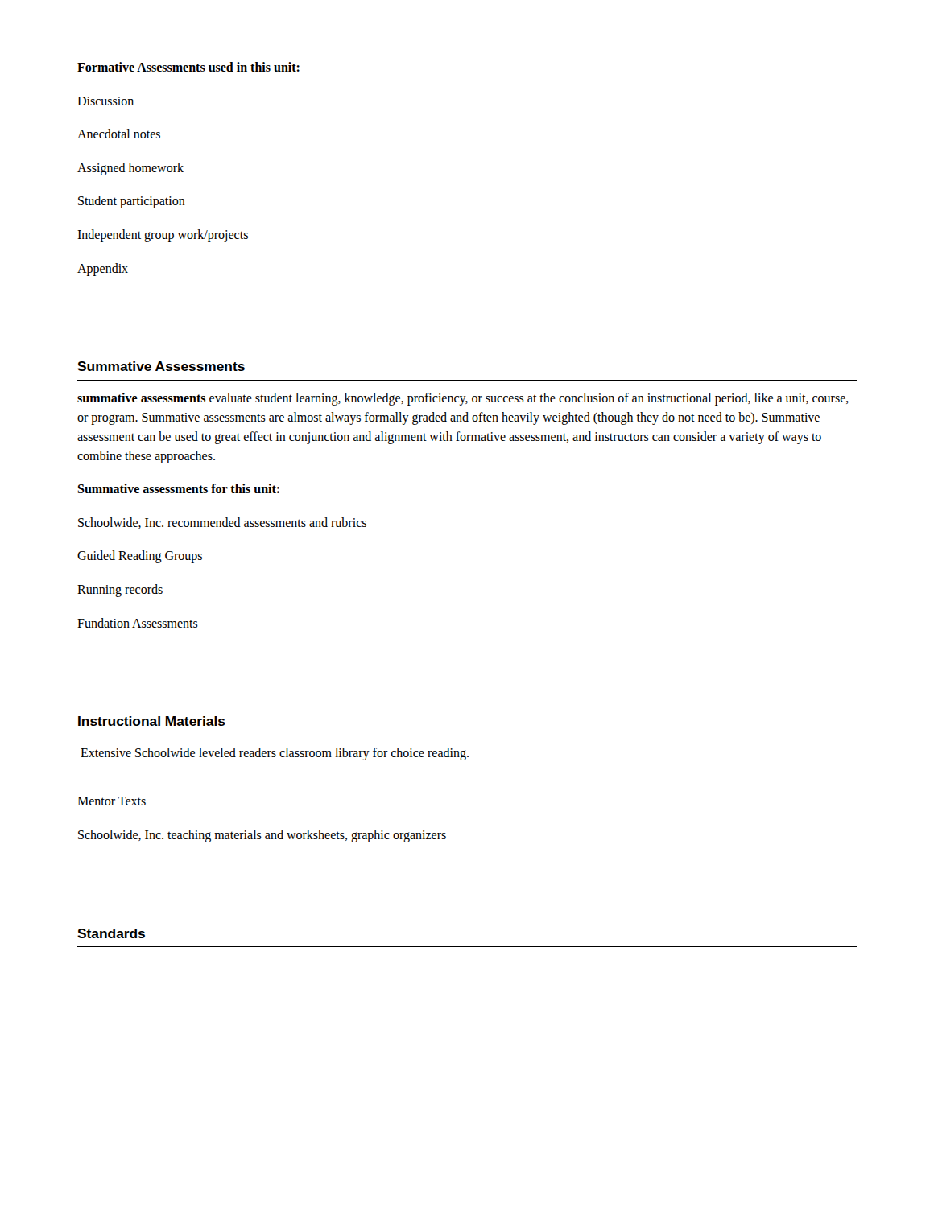Formative Assessments used in this unit:
Discussion
Anecdotal notes
Assigned homework
Student participation
Independent group work/projects
Appendix
Summative Assessments
summative assessments evaluate student learning, knowledge, proficiency, or success at the conclusion of an instructional period, like a unit, course, or program. Summative assessments are almost always formally graded and often heavily weighted (though they do not need to be). Summative assessment can be used to great effect in conjunction and alignment with formative assessment, and instructors can consider a variety of ways to combine these approaches.
Summative assessments for this unit:
Schoolwide, Inc. recommended assessments and rubrics
Guided Reading Groups
Running records
Fundation Assessments
Instructional Materials
Extensive Schoolwide leveled readers classroom library for choice reading.
Mentor Texts
Schoolwide, Inc. teaching materials and worksheets, graphic organizers
Standards